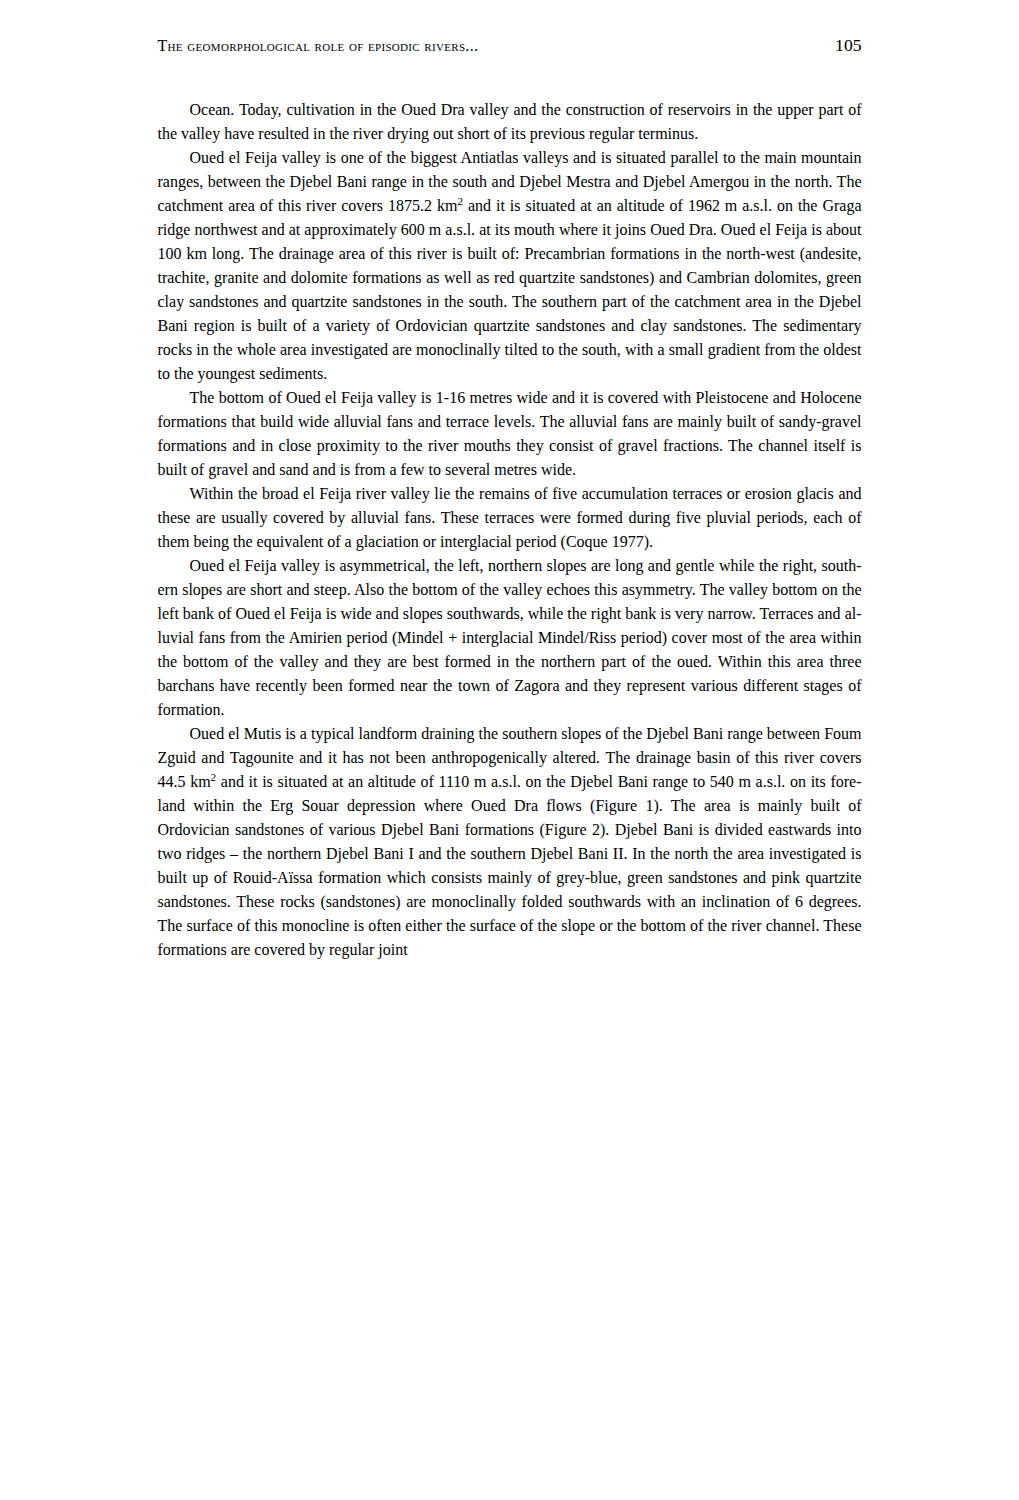The geomorphological role of episodic rivers... 105
Ocean. Today, cultivation in the Oued Dra valley and the construction of reservoirs in the upper part of the valley have resulted in the river drying out short of its previous regular terminus.
Oued el Feija valley is one of the biggest Antiatlas valleys and is situated parallel to the main mountain ranges, between the Djebel Bani range in the south and Djebel Mestra and Djebel Amergou in the north. The catchment area of this river covers 1875.2 km2 and it is situated at an altitude of 1962 m a.s.l. on the Graga ridge northwest and at approximately 600 m a.s.l. at its mouth where it joins Oued Dra. Oued el Feija is about 100 km long. The drainage area of this river is built of: Precambrian formations in the north-west (andesite, trachite, granite and dolomite formations as well as red quartzite sandstones) and Cambrian dolomites, green clay sandstones and quartzite sandstones in the south. The southern part of the catchment area in the Djebel Bani region is built of a variety of Ordovician quartzite sandstones and clay sandstones. The sedimentary rocks in the whole area investigated are monoclinally tilted to the south, with a small gradient from the oldest to the youngest sediments.
The bottom of Oued el Feija valley is 1-16 metres wide and it is covered with Pleistocene and Holocene formations that build wide alluvial fans and terrace levels. The alluvial fans are mainly built of sandy-gravel formations and in close proximity to the river mouths they consist of gravel fractions. The channel itself is built of gravel and sand and is from a few to several metres wide.
Within the broad el Feija river valley lie the remains of five accumulation terraces or erosion glacis and these are usually covered by alluvial fans. These terraces were formed during five pluvial periods, each of them being the equivalent of a glaciation or interglacial period (Coque 1977).
Oued el Feija valley is asymmetrical, the left, northern slopes are long and gentle while the right, southern slopes are short and steep. Also the bottom of the valley echoes this asymmetry. The valley bottom on the left bank of Oued el Feija is wide and slopes southwards, while the right bank is very narrow. Terraces and alluvial fans from the Amirien period (Mindel + interglacial Mindel/Riss period) cover most of the area within the bottom of the valley and they are best formed in the northern part of the oued. Within this area three barchans have recently been formed near the town of Zagora and they represent various different stages of formation.
Oued el Mutis is a typical landform draining the southern slopes of the Djebel Bani range between Foum Zguid and Tagounite and it has not been anthropogenically altered. The drainage basin of this river covers 44.5 km2 and it is situated at an altitude of 1110 m a.s.l. on the Djebel Bani range to 540 m a.s.l. on its foreland within the Erg Souar depression where Oued Dra flows (Figure 1). The area is mainly built of Ordovician sandstones of various Djebel Bani formations (Figure 2). Djebel Bani is divided eastwards into two ridges – the northern Djebel Bani I and the southern Djebel Bani II. In the north the area investigated is built up of Rouid-Aïssa formation which consists mainly of grey-blue, green sandstones and pink quartzite sandstones. These rocks (sandstones) are monoclinally folded southwards with an inclination of 6 degrees. The surface of this monocline is often either the surface of the slope or the bottom of the river channel. These formations are covered by regular joint